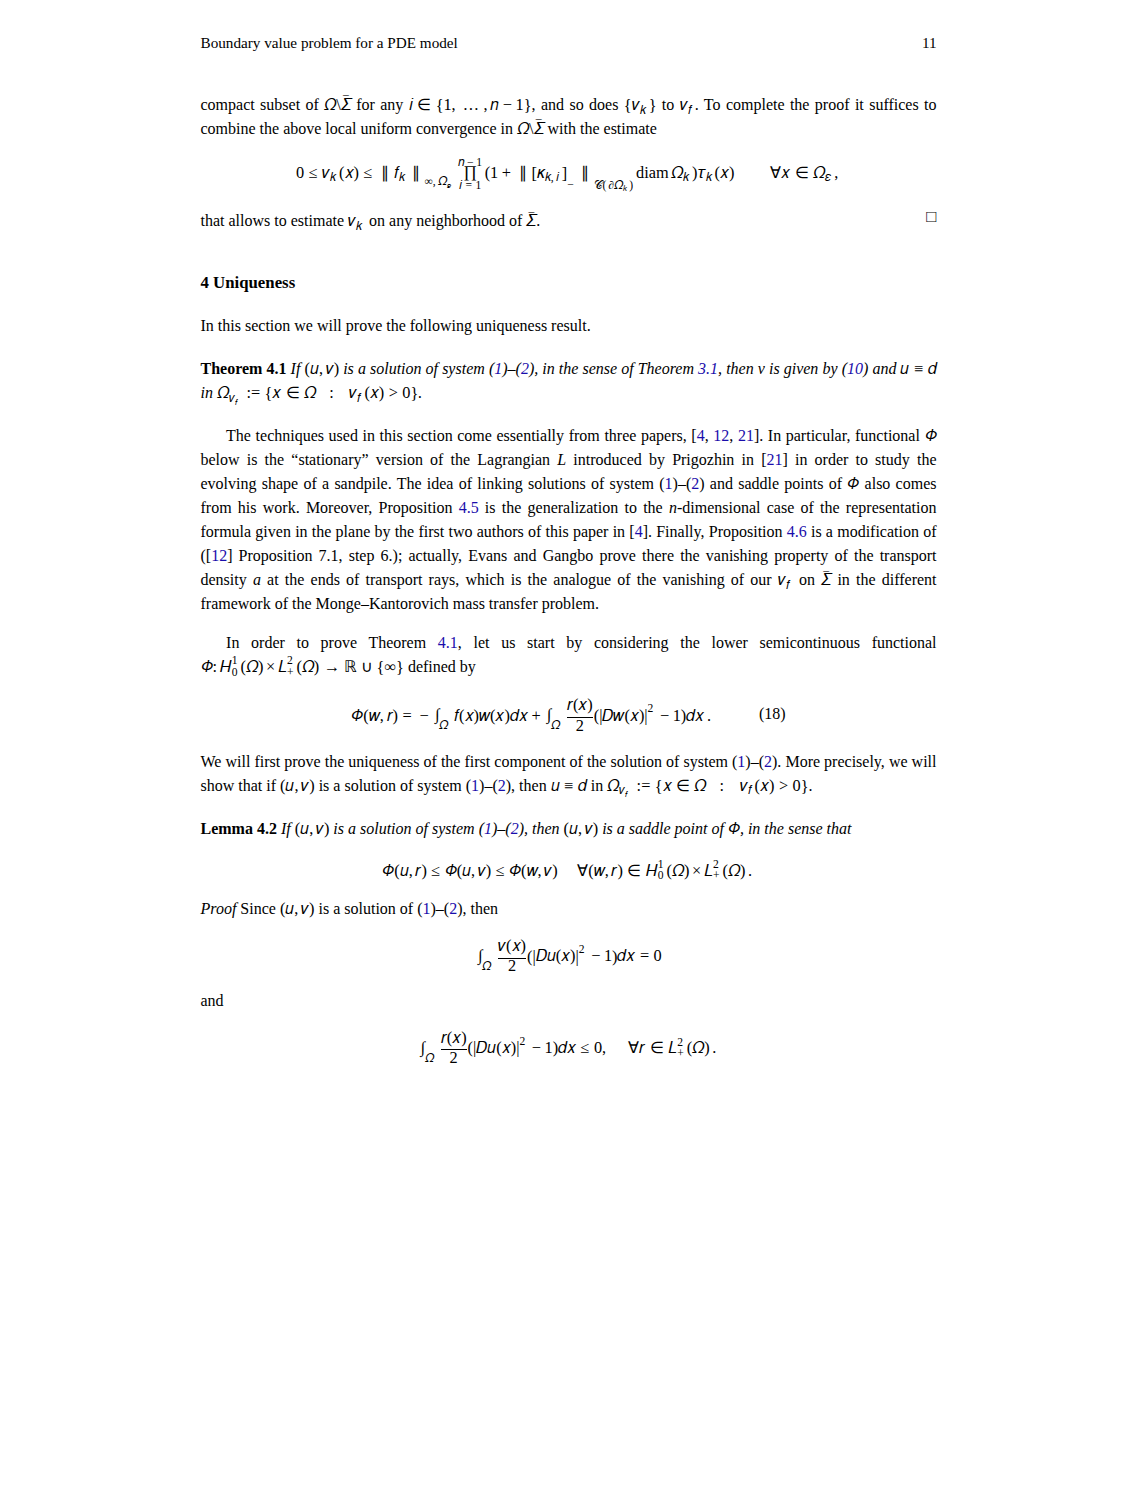Boundary value problem for a PDE model 11
compact subset of Ω\Σ¯ for any i∈{1,…,n−1}, and so does {vk} to vf. To complete the proof it suffices to combine the above local uniform convergence in Ω\Σ¯ with the estimate
0≤vk(x)≤ ∥fk∥∞,Ωε ∏ i=1 n−1 ( 1+ ∥[κk,i]−∥ 𝒞(∂Ωk) diamΩk ) τk(x) ∀x∈Ωε,
that allows to estimate vk on any neighborhood of Σ¯.□
4 Uniqueness
In this section we will prove the following uniqueness result.
Theorem 4.1 If (u,v) is a solution of system (1)–(2), in the sense of Theorem 3.1, then v is given by (10) and u≡d in Ωvf:={x∈Ω : vf(x)>0}.
The techniques used in this section come essentially from three papers, [4, 12, 21]. In particular, functional Φ below is the “stationary” version of the Lagrangian L introduced by Prigozhin in [21] in order to study the evolving shape of a sandpile. The idea of linking solutions of system (1)–(2) and saddle points of Φ also comes from his work. Moreover, Proposition 4.5 is the generalization to the n-dimensional case of the representation formula given in the plane by the first two authors of this paper in [4]. Finally, Proposition 4.6 is a modification of ([12] Proposition 7.1, step 6.); actually, Evans and Gangbo prove there the vanishing property of the transport density a at the ends of transport rays, which is the analogue of the vanishing of our vf on Σ¯ in the different framework of the Monge–Kantorovich mass transfer problem.
In order to prove Theorem 4.1, let us start by considering the lower semicontinuous functional Φ:H01(Ω)×L+2(Ω)→ℝ∪{∞} defined by
Φ(w,r)= −∫Ωf(x)w(x)dx + ∫Ω r(x)2 (|Dw(x)|2−1) dx.
(18)
We will first prove the uniqueness of the first component of the solution of system (1)–(2). More precisely, we will show that if (u,v) is a solution of system (1)–(2), then u≡d in Ωvf:={x∈Ω : vf(x)>0}.
Lemma 4.2 If (u,v) is a solution of system (1)–(2), then (u,v) is a saddle point of Φ, in the sense that
Φ(u,r)≤ Φ(u,v)≤ Φ(w,v) ∀(w,r)∈ H01(Ω)× L+2(Ω).
Proof Since (u,v) is a solution of (1)–(2), then
∫Ω v(x)2 (|Du(x)|2−1) dx=0
and
∫Ω r(x)2 (|Du(x)|2−1) dx≤0, ∀r∈L+2(Ω).